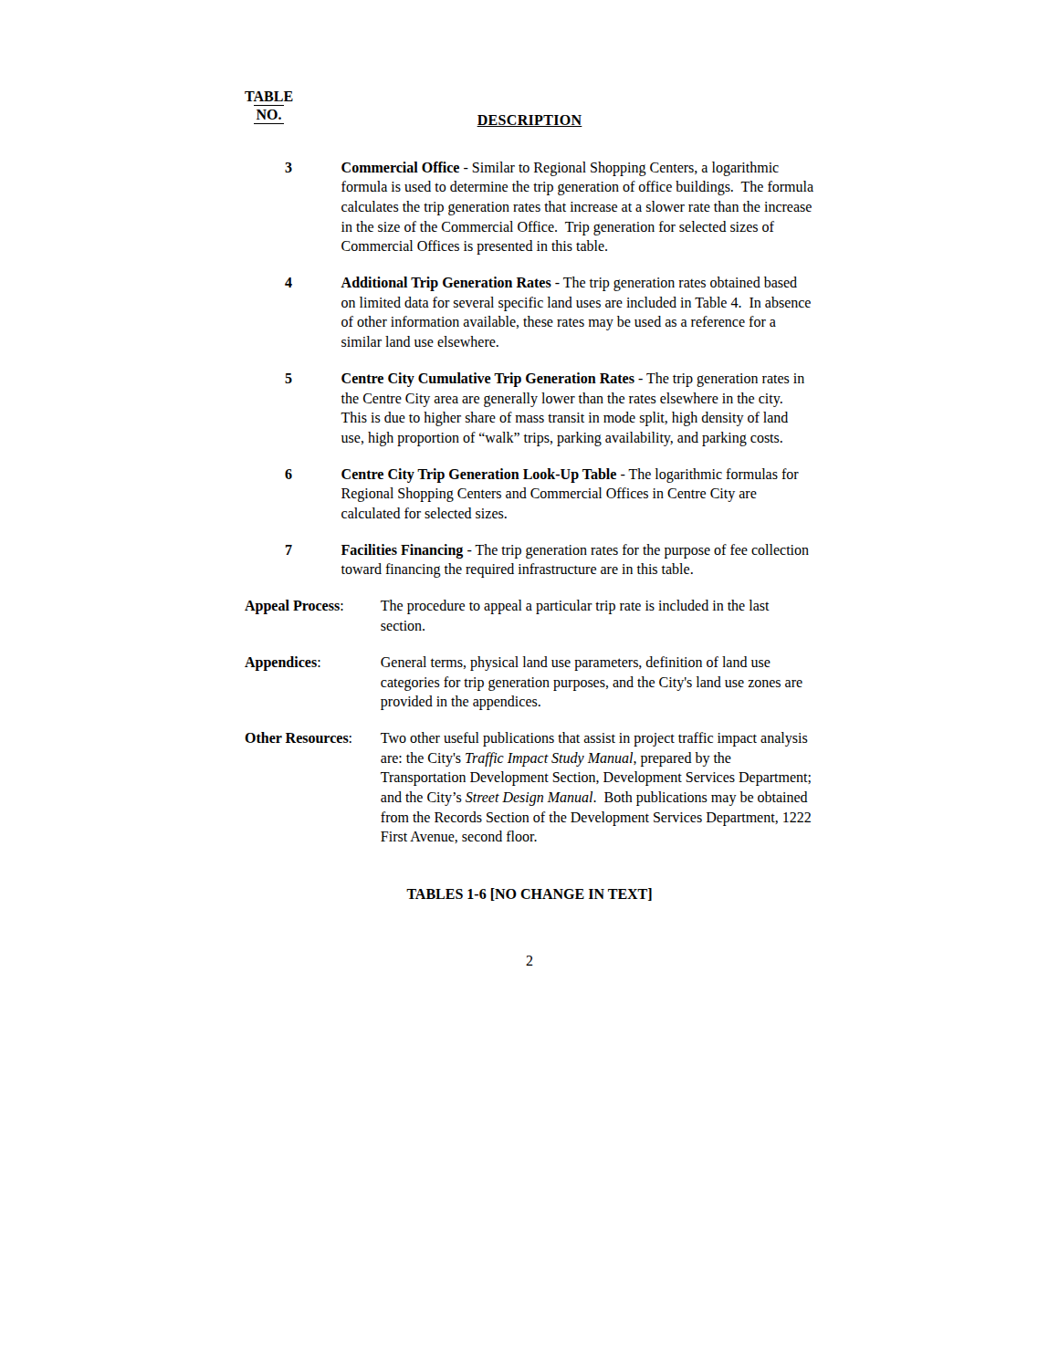TABLE NO.
DESCRIPTION
3
Commercial Office - Similar to Regional Shopping Centers, a logarithmic formula is used to determine the trip generation of office buildings. The formula calculates the trip generation rates that increase at a slower rate than the increase in the size of the Commercial Office. Trip generation for selected sizes of Commercial Offices is presented in this table.
4
Additional Trip Generation Rates - The trip generation rates obtained based on limited data for several specific land uses are included in Table 4. In absence of other information available, these rates may be used as a reference for a similar land use elsewhere.
5
Centre City Cumulative Trip Generation Rates - The trip generation rates in the Centre City area are generally lower than the rates elsewhere in the city. This is due to higher share of mass transit in mode split, high density of land use, high proportion of “walk” trips, parking availability, and parking costs.
6
Centre City Trip Generation Look-Up Table - The logarithmic formulas for Regional Shopping Centers and Commercial Offices in Centre City are calculated for selected sizes.
7
Facilities Financing - The trip generation rates for the purpose of fee collection toward financing the required infrastructure are in this table.
Appeal Process:
The procedure to appeal a particular trip rate is included in the last section.
Appendices:
General terms, physical land use parameters, definition of land use categories for trip generation purposes, and the City's land use zones are provided in the appendices.
Other Resources:
Two other useful publications that assist in project traffic impact analysis are: the City's Traffic Impact Study Manual, prepared by the Transportation Development Section, Development Services Department; and the City’s Street Design Manual. Both publications may be obtained from the Records Section of the Development Services Department, 1222 First Avenue, second floor.
TABLES 1-6 [NO CHANGE IN TEXT]
2